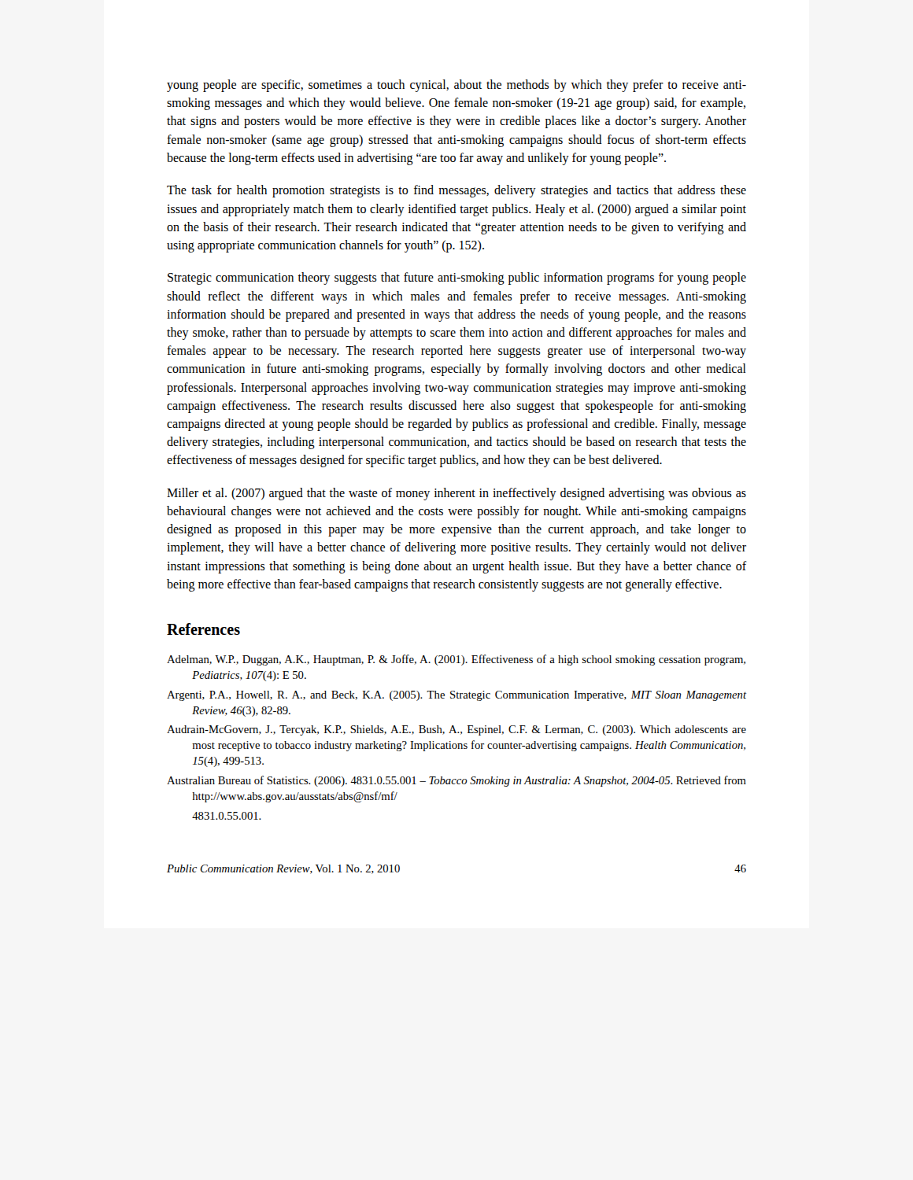young people are specific, sometimes a touch cynical, about the methods by which they prefer to receive anti-smoking messages and which they would believe. One female non-smoker (19-21 age group) said, for example, that signs and posters would be more effective is they were in credible places like a doctor’s surgery. Another female non-smoker (same age group) stressed that anti-smoking campaigns should focus of short-term effects because the long-term effects used in advertising “are too far away and unlikely for young people”.
The task for health promotion strategists is to find messages, delivery strategies and tactics that address these issues and appropriately match them to clearly identified target publics. Healy et al. (2000) argued a similar point on the basis of their research. Their research indicated that “greater attention needs to be given to verifying and using appropriate communication channels for youth” (p. 152).
Strategic communication theory suggests that future anti-smoking public information programs for young people should reflect the different ways in which males and females prefer to receive messages. Anti-smoking information should be prepared and presented in ways that address the needs of young people, and the reasons they smoke, rather than to persuade by attempts to scare them into action and different approaches for males and females appear to be necessary. The research reported here suggests greater use of interpersonal two-way communication in future anti-smoking programs, especially by formally involving doctors and other medical professionals. Interpersonal approaches involving two-way communication strategies may improve anti-smoking campaign effectiveness. The research results discussed here also suggest that spokespeople for anti-smoking campaigns directed at young people should be regarded by publics as professional and credible. Finally, message delivery strategies, including interpersonal communication, and tactics should be based on research that tests the effectiveness of messages designed for specific target publics, and how they can be best delivered.
Miller et al. (2007) argued that the waste of money inherent in ineffectively designed advertising was obvious as behavioural changes were not achieved and the costs were possibly for nought. While anti-smoking campaigns designed as proposed in this paper may be more expensive than the current approach, and take longer to implement, they will have a better chance of delivering more positive results. They certainly would not deliver instant impressions that something is being done about an urgent health issue. But they have a better chance of being more effective than fear-based campaigns that research consistently suggests are not generally effective.
References
Adelman, W.P., Duggan, A.K., Hauptman, P. & Joffe, A. (2001). Effectiveness of a high school smoking cessation program, Pediatrics, 107(4): E 50.
Argenti, P.A., Howell, R. A., and Beck, K.A. (2005). The Strategic Communication Imperative, MIT Sloan Management Review, 46(3), 82-89.
Audrain-McGovern, J., Tercyak, K.P., Shields, A.E., Bush, A., Espinel, C.F. & Lerman, C. (2003). Which adolescents are most receptive to tobacco industry marketing? Implications for counter-advertising campaigns. Health Communication, 15(4), 499-513.
Australian Bureau of Statistics. (2006). 4831.0.55.001 – Tobacco Smoking in Australia: A Snapshot, 2004-05. Retrieved from http://www.abs.gov.au/ausstats/abs@nsf/mf/
4831.0.55.001.
Public Communication Review, Vol. 1 No. 2, 2010 46